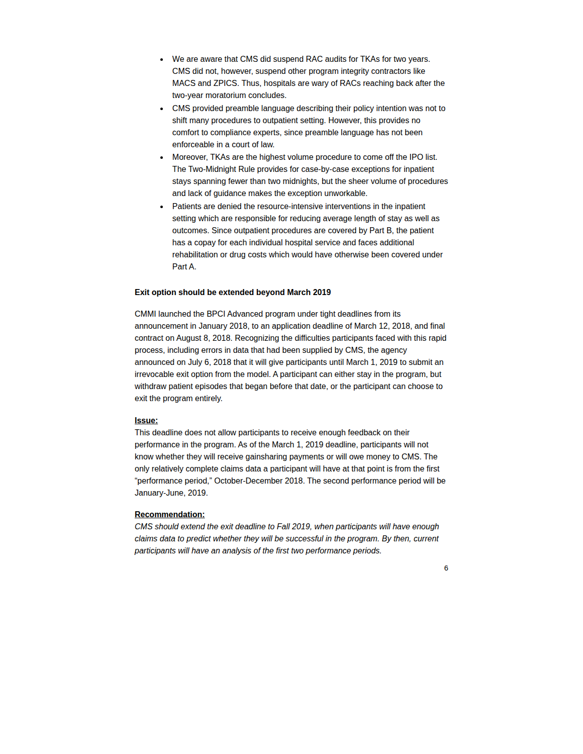We are aware that CMS did suspend RAC audits for TKAs for two years. CMS did not, however, suspend other program integrity contractors like MACS and ZPICS. Thus, hospitals are wary of RACs reaching back after the two-year moratorium concludes.
CMS provided preamble language describing their policy intention was not to shift many procedures to outpatient setting. However, this provides no comfort to compliance experts, since preamble language has not been enforceable in a court of law.
Moreover, TKAs are the highest volume procedure to come off the IPO list. The Two-Midnight Rule provides for case-by-case exceptions for inpatient stays spanning fewer than two midnights, but the sheer volume of procedures and lack of guidance makes the exception unworkable.
Patients are denied the resource-intensive interventions in the inpatient setting which are responsible for reducing average length of stay as well as outcomes. Since outpatient procedures are covered by Part B, the patient has a copay for each individual hospital service and faces additional rehabilitation or drug costs which would have otherwise been covered under Part A.
Exit option should be extended beyond March 2019
CMMI launched the BPCI Advanced program under tight deadlines from its announcement in January 2018, to an application deadline of March 12, 2018, and final contract on August 8, 2018. Recognizing the difficulties participants faced with this rapid process, including errors in data that had been supplied by CMS, the agency announced on July 6, 2018 that it will give participants until March 1, 2019 to submit an irrevocable exit option from the model. A participant can either stay in the program, but withdraw patient episodes that began before that date, or the participant can choose to exit the program entirely.
Issue:
This deadline does not allow participants to receive enough feedback on their performance in the program. As of the March 1, 2019 deadline, participants will not know whether they will receive gainsharing payments or will owe money to CMS. The only relatively complete claims data a participant will have at that point is from the first “performance period,” October-December 2018. The second performance period will be January-June, 2019.
Recommendation:
CMS should extend the exit deadline to Fall 2019, when participants will have enough claims data to predict whether they will be successful in the program. By then, current participants will have an analysis of the first two performance periods.
6